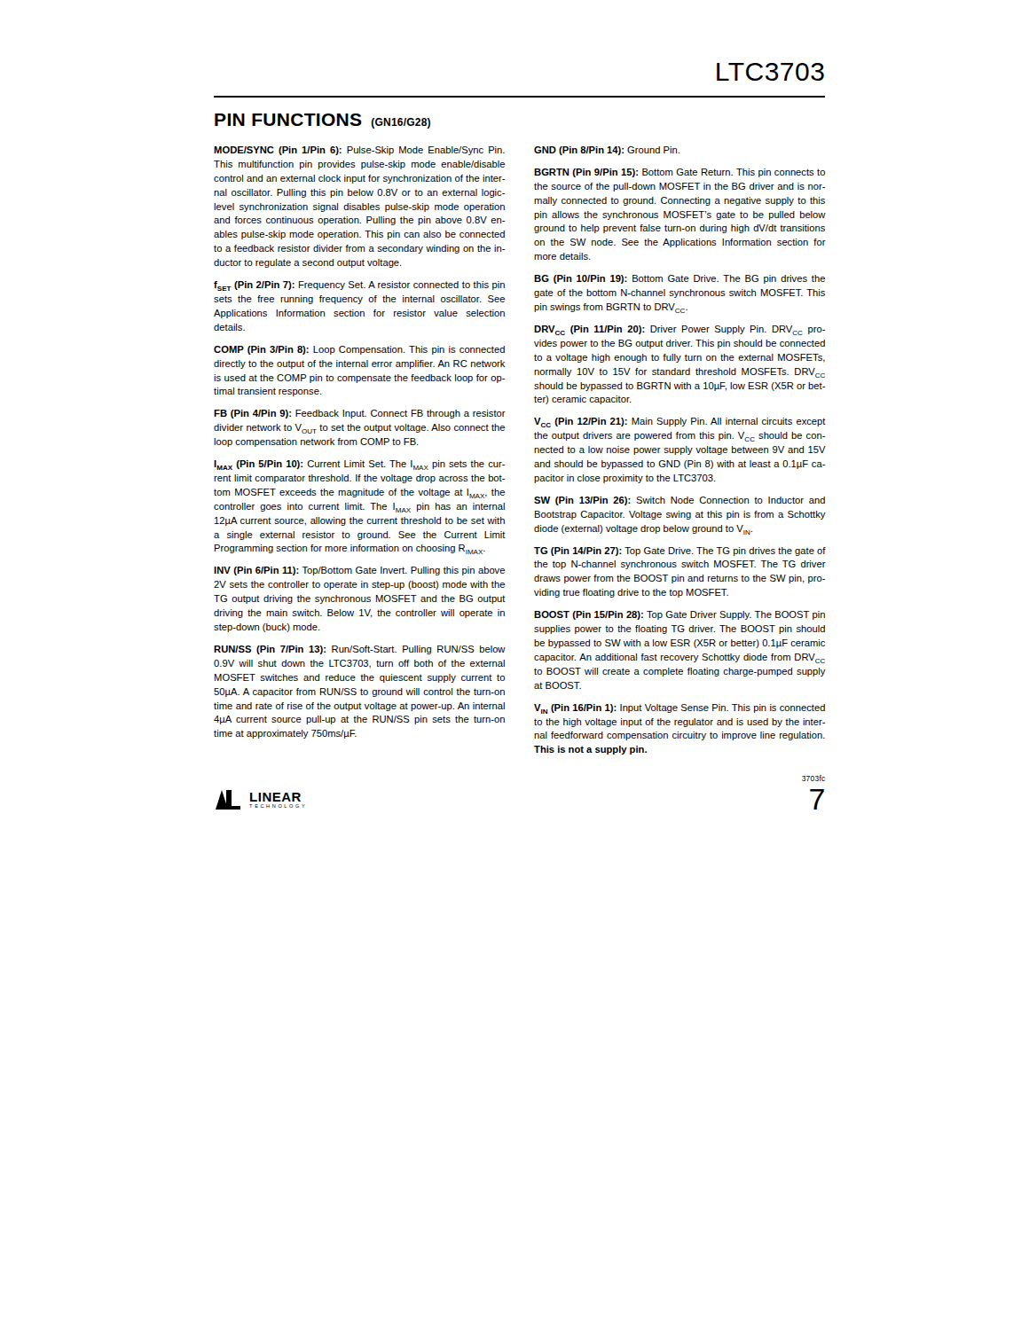LTC3703
Pin Functions
(GN16/G28)
MODE/SYNC (Pin 1/Pin 6): Pulse-Skip Mode Enable/Sync Pin. This multifunction pin provides pulse-skip mode enable/disable control and an external clock input for synchronization of the internal oscillator. Pulling this pin below 0.8V or to an external logic-level synchronization signal disables pulse-skip mode operation and forces continuous operation. Pulling the pin above 0.8V enables pulse-skip mode operation. This pin can also be connected to a feedback resistor divider from a secondary winding on the inductor to regulate a second output voltage.
fSET (Pin 2/Pin 7): Frequency Set. A resistor connected to this pin sets the free running frequency of the internal oscillator. See Applications Information section for resistor value selection details.
COMP (Pin 3/Pin 8): Loop Compensation. This pin is connected directly to the output of the internal error amplifier. An RC network is used at the COMP pin to compensate the feedback loop for optimal transient response.
FB (Pin 4/Pin 9): Feedback Input. Connect FB through a resistor divider network to VOUT to set the output voltage. Also connect the loop compensation network from COMP to FB.
IMAX (Pin 5/Pin 10): Current Limit Set. The IMAX pin sets the current limit comparator threshold. If the voltage drop across the bottom MOSFET exceeds the magnitude of the voltage at IMAX, the controller goes into current limit. The IMAX pin has an internal 12µA current source, allowing the current threshold to be set with a single external resistor to ground. See the Current Limit Programming section for more information on choosing RIMAX.
INV (Pin 6/Pin 11): Top/Bottom Gate Invert. Pulling this pin above 2V sets the controller to operate in step-up (boost) mode with the TG output driving the synchronous MOSFET and the BG output driving the main switch. Below 1V, the controller will operate in step-down (buck) mode.
RUN/SS (Pin 7/Pin 13): Run/Soft-Start. Pulling RUN/SS below 0.9V will shut down the LTC3703, turn off both of the external MOSFET switches and reduce the quiescent supply current to 50µA. A capacitor from RUN/SS to ground will control the turn-on time and rate of rise of the output voltage at power-up. An internal 4µA current source pull-up at the RUN/SS pin sets the turn-on time at approximately 750ms/µF.
GND (Pin 8/Pin 14): Ground Pin.
BGRTN (Pin 9/Pin 15): Bottom Gate Return. This pin connects to the source of the pull-down MOSFET in the BG driver and is normally connected to ground. Connecting a negative supply to this pin allows the synchronous MOSFET’s gate to be pulled below ground to help prevent false turn-on during high dV/dt transitions on the SW node. See the Applications Information section for more details.
BG (Pin 10/Pin 19): Bottom Gate Drive. The BG pin drives the gate of the bottom N-channel synchronous switch MOSFET. This pin swings from BGRTN to DRVCC.
DRVCC (Pin 11/Pin 20): Driver Power Supply Pin. DRVCC provides power to the BG output driver. This pin should be connected to a voltage high enough to fully turn on the external MOSFETs, normally 10V to 15V for standard threshold MOSFETs. DRVCC should be bypassed to BGRTN with a 10µF, low ESR (X5R or better) ceramic capacitor.
VCC (Pin 12/Pin 21): Main Supply Pin. All internal circuits except the output drivers are powered from this pin. VCC should be connected to a low noise power supply voltage between 9V and 15V and should be bypassed to GND (Pin 8) with at least a 0.1µF capacitor in close proximity to the LTC3703.
SW (Pin 13/Pin 26): Switch Node Connection to Inductor and Bootstrap Capacitor. Voltage swing at this pin is from a Schottky diode (external) voltage drop below ground to VIN.
TG (Pin 14/Pin 27): Top Gate Drive. The TG pin drives the gate of the top N-channel synchronous switch MOSFET. The TG driver draws power from the BOOST pin and returns to the SW pin, providing true floating drive to the top MOSFET.
BOOST (Pin 15/Pin 28): Top Gate Driver Supply. The BOOST pin supplies power to the floating TG driver. The BOOST pin should be bypassed to SW with a low ESR (X5R or better) 0.1µF ceramic capacitor. An additional fast recovery Schottky diode from DRVCC to BOOST will create a complete floating charge-pumped supply at BOOST.
VIN (Pin 16/Pin 1): Input Voltage Sense Pin. This pin is connected to the high voltage input of the regulator and is used by the internal feedforward compensation circuitry to improve line regulation. This is not a supply pin.
3703fc
LINEAR TECHNOLOGY
7